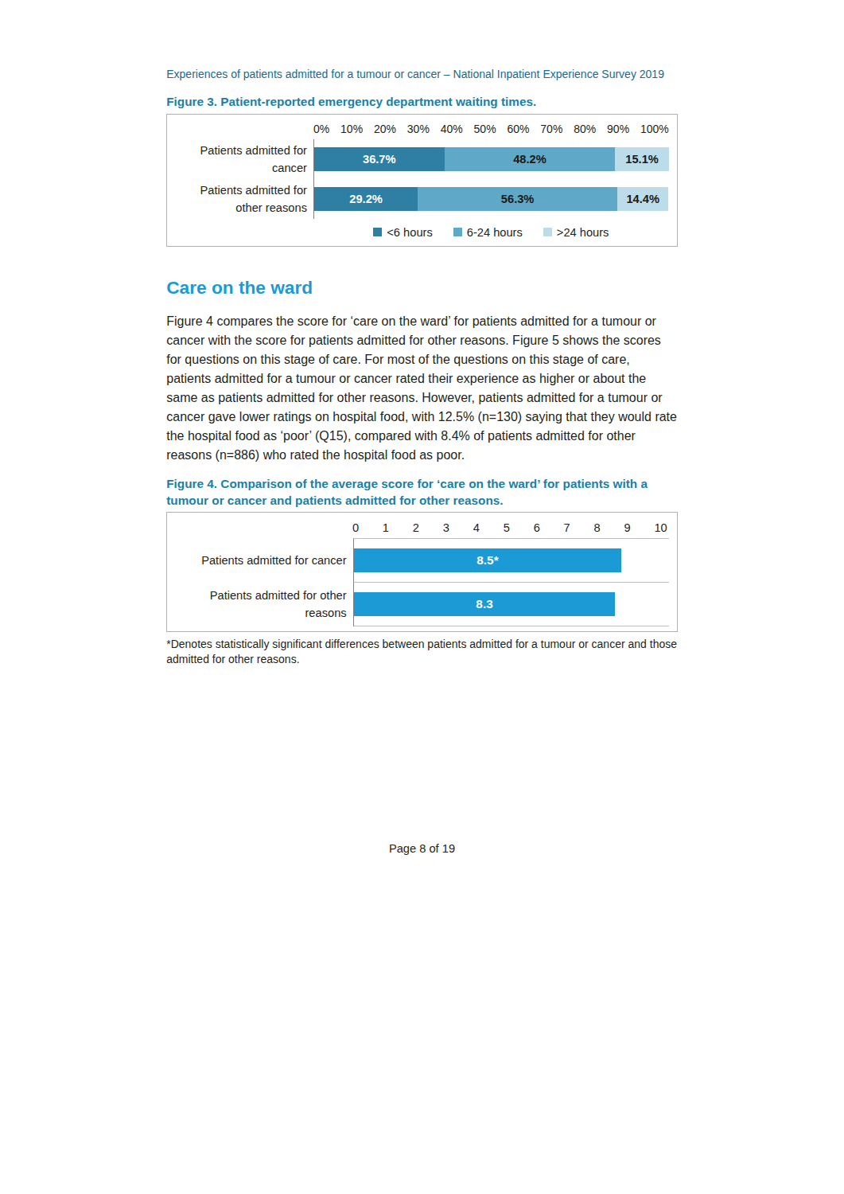Experiences of patients admitted for a tumour or cancer – National Inpatient Experience Survey 2019
Figure 3. Patient-reported emergency department waiting times.
0% 10% 20% 30% 40% 50% 60% 70% 80% 90% 100%
Patients admitted for cancer
36.7% 48.2% 15.1%
Patients admitted for other reasons
29.2% 56.3% 14.4%
<6 hours
6-24 hours
>24 hours
Care on the ward
Figure 4 compares the score for ‘care on the ward’ for patients admitted for a tumour or cancer with the score for patients admitted for other reasons. Figure 5 shows the scores for questions on this stage of care. For most of the questions on this stage of care, patients admitted for a tumour or cancer rated their experience as higher or about the same as patients admitted for other reasons. However, patients admitted for a tumour or cancer gave lower ratings on hospital food, with 12.5% (n=130) saying that they would rate the hospital food as ‘poor’ (Q15), compared with 8.4% of patients admitted for other reasons (n=886) who rated the hospital food as poor.
Figure 4. Comparison of the average score for ‘care on the ward’ for patients with a tumour or cancer and patients admitted for other reasons.
012345678910
Patients admitted for cancer
8.5*
Patients admitted for other reasons
8.3
*Denotes statistically significant differences between patients admitted for a tumour or cancer and those admitted for other reasons.
Page 8 of 19